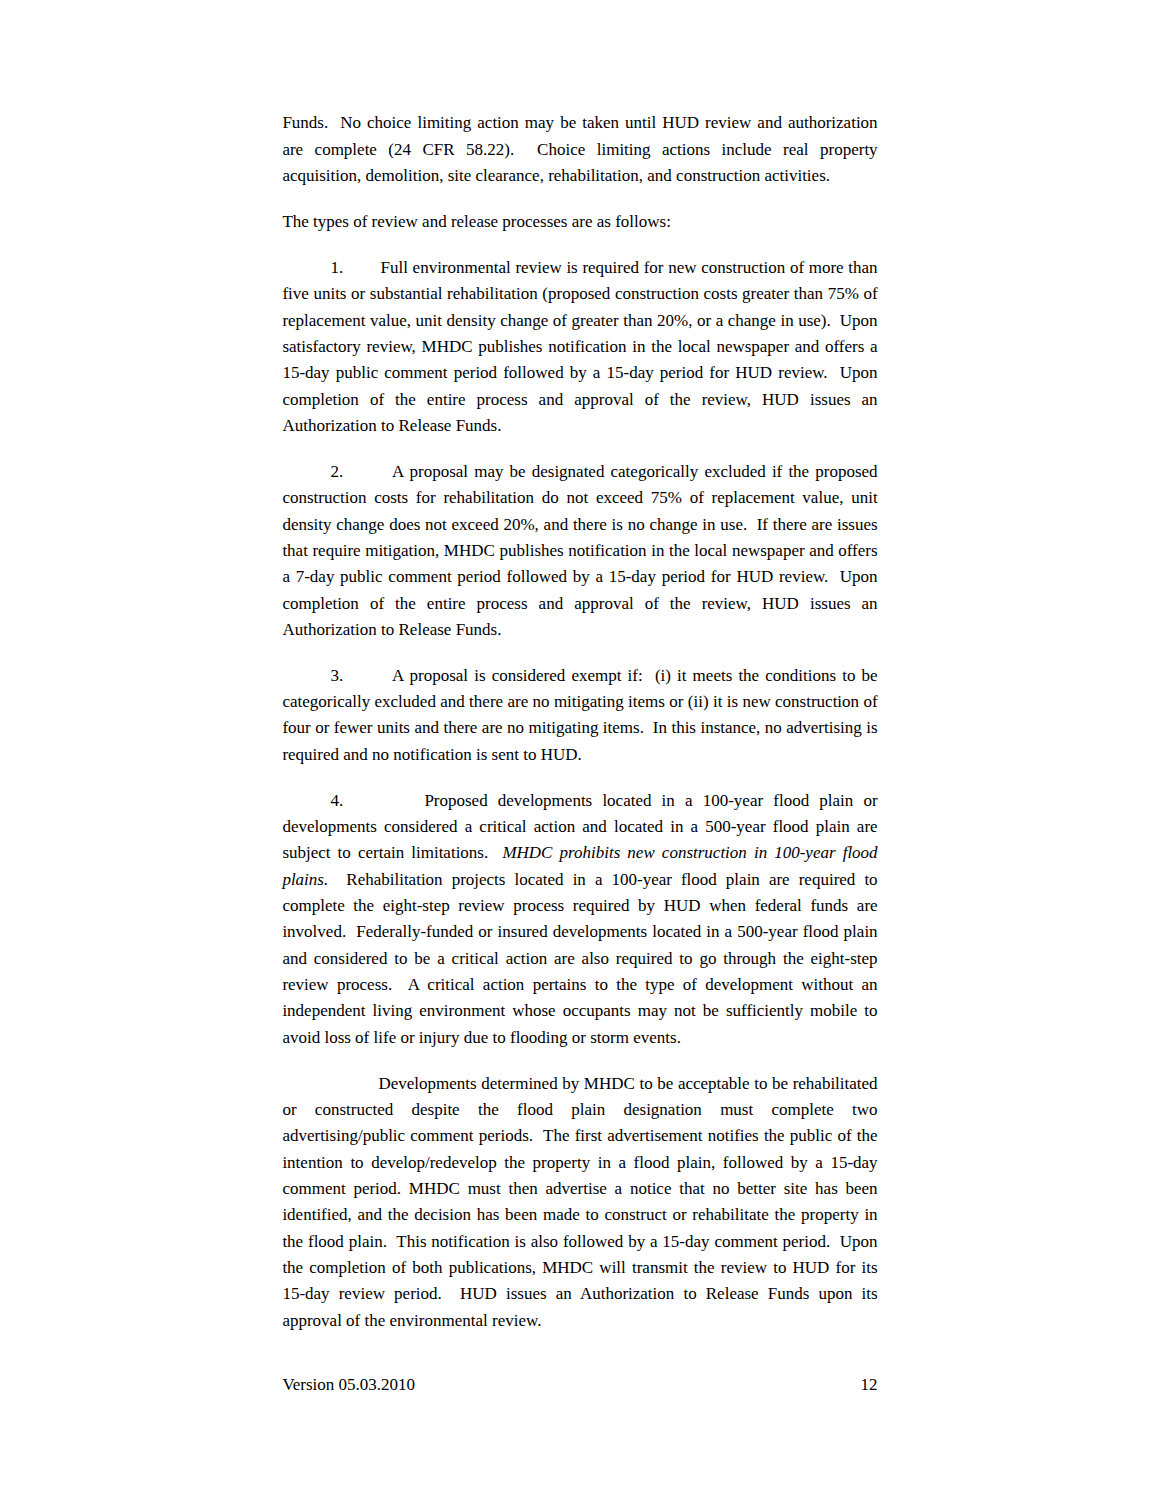Funds. No choice limiting action may be taken until HUD review and authorization are complete (24 CFR 58.22). Choice limiting actions include real property acquisition, demolition, site clearance, rehabilitation, and construction activities.
The types of review and release processes are as follows:
1. Full environmental review is required for new construction of more than five units or substantial rehabilitation (proposed construction costs greater than 75% of replacement value, unit density change of greater than 20%, or a change in use). Upon satisfactory review, MHDC publishes notification in the local newspaper and offers a 15-day public comment period followed by a 15-day period for HUD review. Upon completion of the entire process and approval of the review, HUD issues an Authorization to Release Funds.
2. A proposal may be designated categorically excluded if the proposed construction costs for rehabilitation do not exceed 75% of replacement value, unit density change does not exceed 20%, and there is no change in use. If there are issues that require mitigation, MHDC publishes notification in the local newspaper and offers a 7-day public comment period followed by a 15-day period for HUD review. Upon completion of the entire process and approval of the review, HUD issues an Authorization to Release Funds.
3. A proposal is considered exempt if: (i) it meets the conditions to be categorically excluded and there are no mitigating items or (ii) it is new construction of four or fewer units and there are no mitigating items. In this instance, no advertising is required and no notification is sent to HUD.
4. Proposed developments located in a 100-year flood plain or developments considered a critical action and located in a 500-year flood plain are subject to certain limitations. MHDC prohibits new construction in 100-year flood plains. Rehabilitation projects located in a 100-year flood plain are required to complete the eight-step review process required by HUD when federal funds are involved. Federally-funded or insured developments located in a 500-year flood plain and considered to be a critical action are also required to go through the eight-step review process. A critical action pertains to the type of development without an independent living environment whose occupants may not be sufficiently mobile to avoid loss of life or injury due to flooding or storm events.
Developments determined by MHDC to be acceptable to be rehabilitated or constructed despite the flood plain designation must complete two advertising/public comment periods. The first advertisement notifies the public of the intention to develop/redevelop the property in a flood plain, followed by a 15-day comment period. MHDC must then advertise a notice that no better site has been identified, and the decision has been made to construct or rehabilitate the property in the flood plain. This notification is also followed by a 15-day comment period. Upon the completion of both publications, MHDC will transmit the review to HUD for its 15-day review period. HUD issues an Authorization to Release Funds upon its approval of the environmental review.
Version 05.03.2010 12